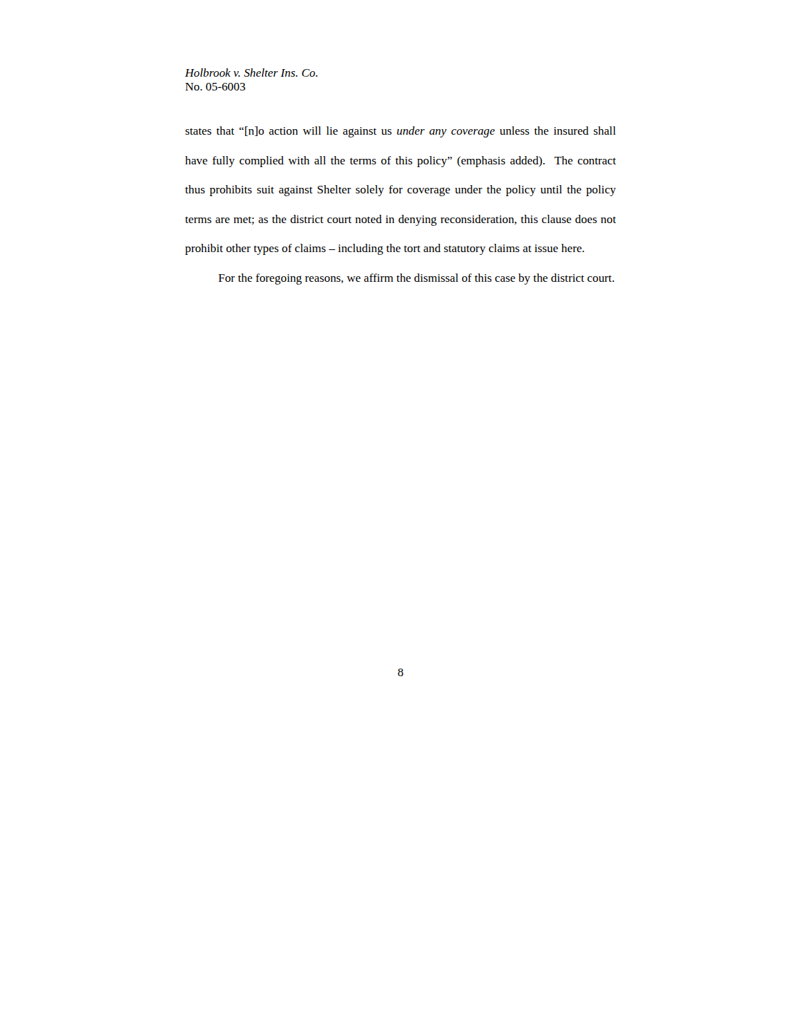Holbrook v. Shelter Ins. Co.
No. 05-6003
states that “[n]o action will lie against us under any coverage unless the insured shall have fully complied with all the terms of this policy” (emphasis added). The contract thus prohibits suit against Shelter solely for coverage under the policy until the policy terms are met; as the district court noted in denying reconsideration, this clause does not prohibit other types of claims – including the tort and statutory claims at issue here.
For the foregoing reasons, we affirm the dismissal of this case by the district court.
8